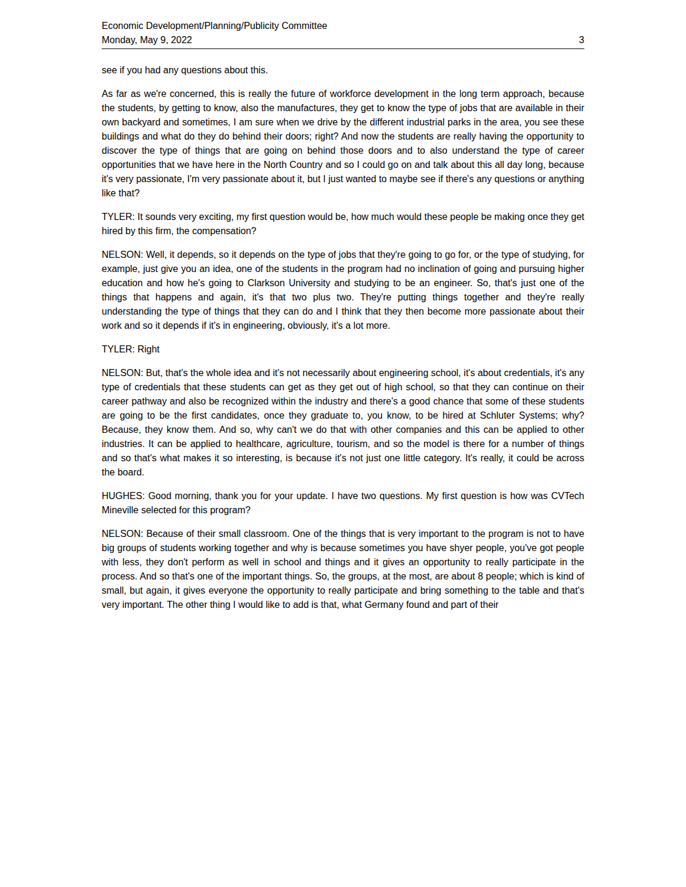Economic Development/Planning/Publicity Committee
Monday, May 9, 2022
3
see if you had any questions about this.
As far as we're concerned, this is really the future of workforce development in the long term approach, because the students, by getting to know, also the manufactures, they get to know the type of jobs that are available in their own backyard and sometimes, I am sure when we drive by the different industrial parks in the area, you see these buildings and what do they do behind their doors; right? And now the students are really having the opportunity to discover the type of things that are going on behind those doors and to also understand the type of career opportunities that we have here in the North Country and so I could go on and talk about this all day long, because it's very passionate, I'm very passionate about it, but I just wanted to maybe see if there's any questions or anything like that?
TYLER: It sounds very exciting, my first question would be, how much would these people be making once they get hired by this firm, the compensation?
NELSON: Well, it depends, so it depends on the type of jobs that they're going to go for, or the type of studying, for example, just give you an idea, one of the students in the program had no inclination of going and pursuing higher education and how he's going to Clarkson University and studying to be an engineer. So, that's just one of the things that happens and again, it's that two plus two. They're putting things together and they're really understanding the type of things that they can do and I think that they then become more passionate about their work and so it depends if it's in engineering, obviously, it's a lot more.
TYLER: Right
NELSON: But, that's the whole idea and it's not necessarily about engineering school, it's about credentials, it's any type of credentials that these students can get as they get out of high school, so that they can continue on their career pathway and also be recognized within the industry and there's a good chance that some of these students are going to be the first candidates, once they graduate to, you know, to be hired at Schluter Systems; why? Because, they know them. And so, why can't we do that with other companies and this can be applied to other industries. It can be applied to healthcare, agriculture, tourism, and so the model is there for a number of things and so that's what makes it so interesting, is because it's not just one little category. It's really, it could be across the board.
HUGHES: Good morning, thank you for your update. I have two questions. My first question is how was CVTech Mineville selected for this program?
NELSON: Because of their small classroom. One of the things that is very important to the program is not to have big groups of students working together and why is because sometimes you have shyer people, you've got people with less, they don't perform as well in school and things and it gives an opportunity to really participate in the process. And so that's one of the important things. So, the groups, at the most, are about 8 people; which is kind of small, but again, it gives everyone the opportunity to really participate and bring something to the table and that's very important. The other thing I would like to add is that, what Germany found and part of their